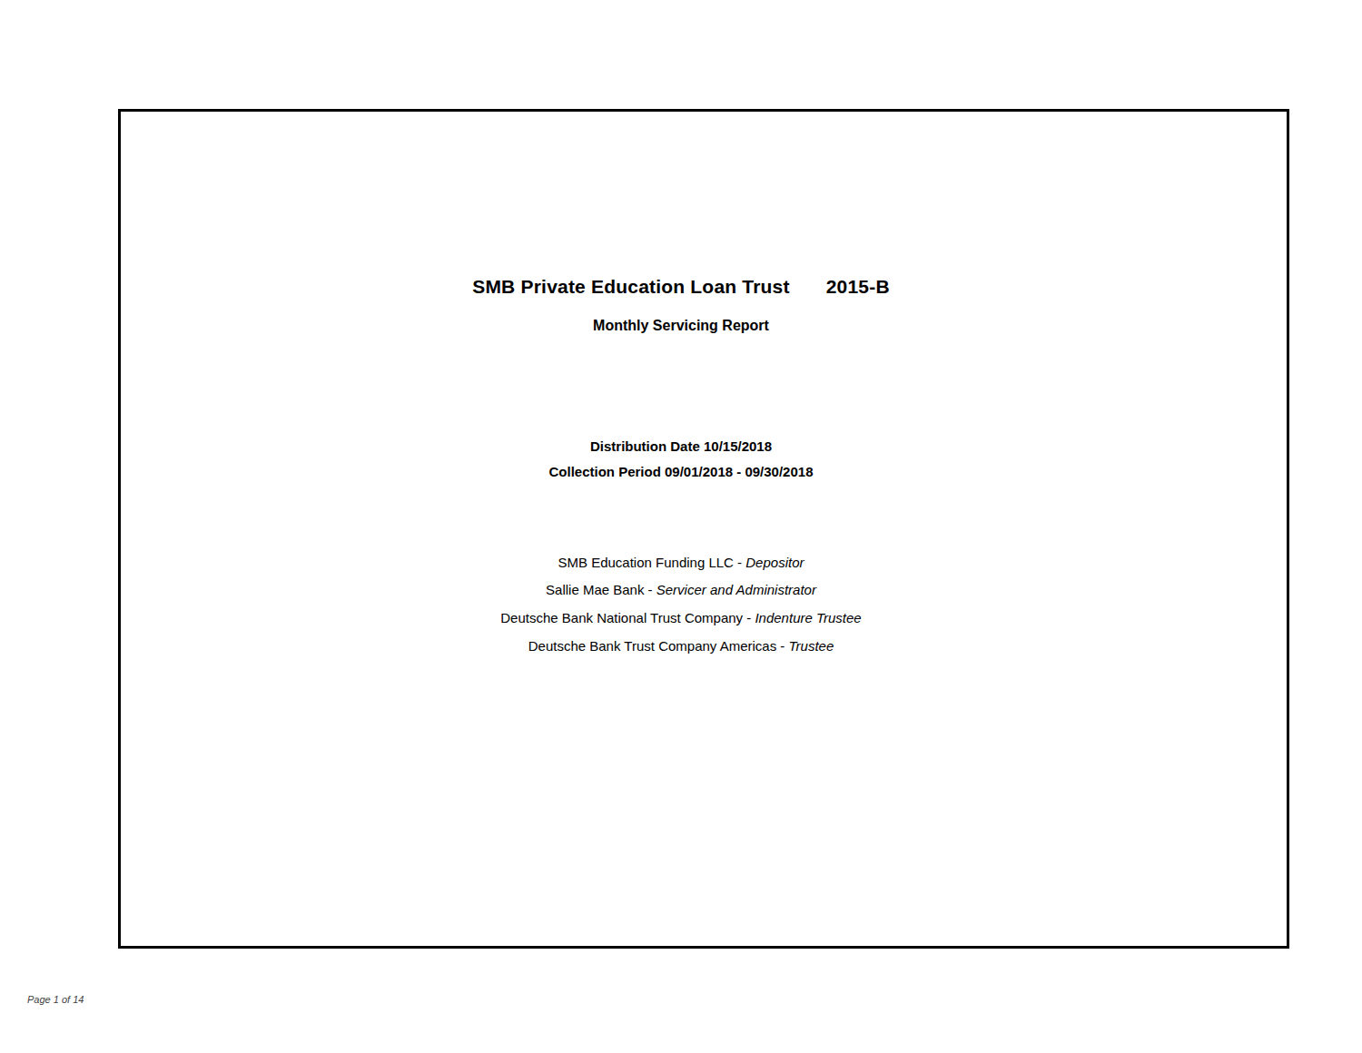SMB Private Education Loan Trust2015-B
Monthly Servicing Report
Distribution Date 10/15/2018
Collection Period 09/01/2018 - 09/30/2018
SMB Education Funding LLC - Depositor
Sallie Mae Bank - Servicer and Administrator
Deutsche Bank National Trust Company - Indenture Trustee
Deutsche Bank Trust Company Americas - Trustee
Page 1 of 14